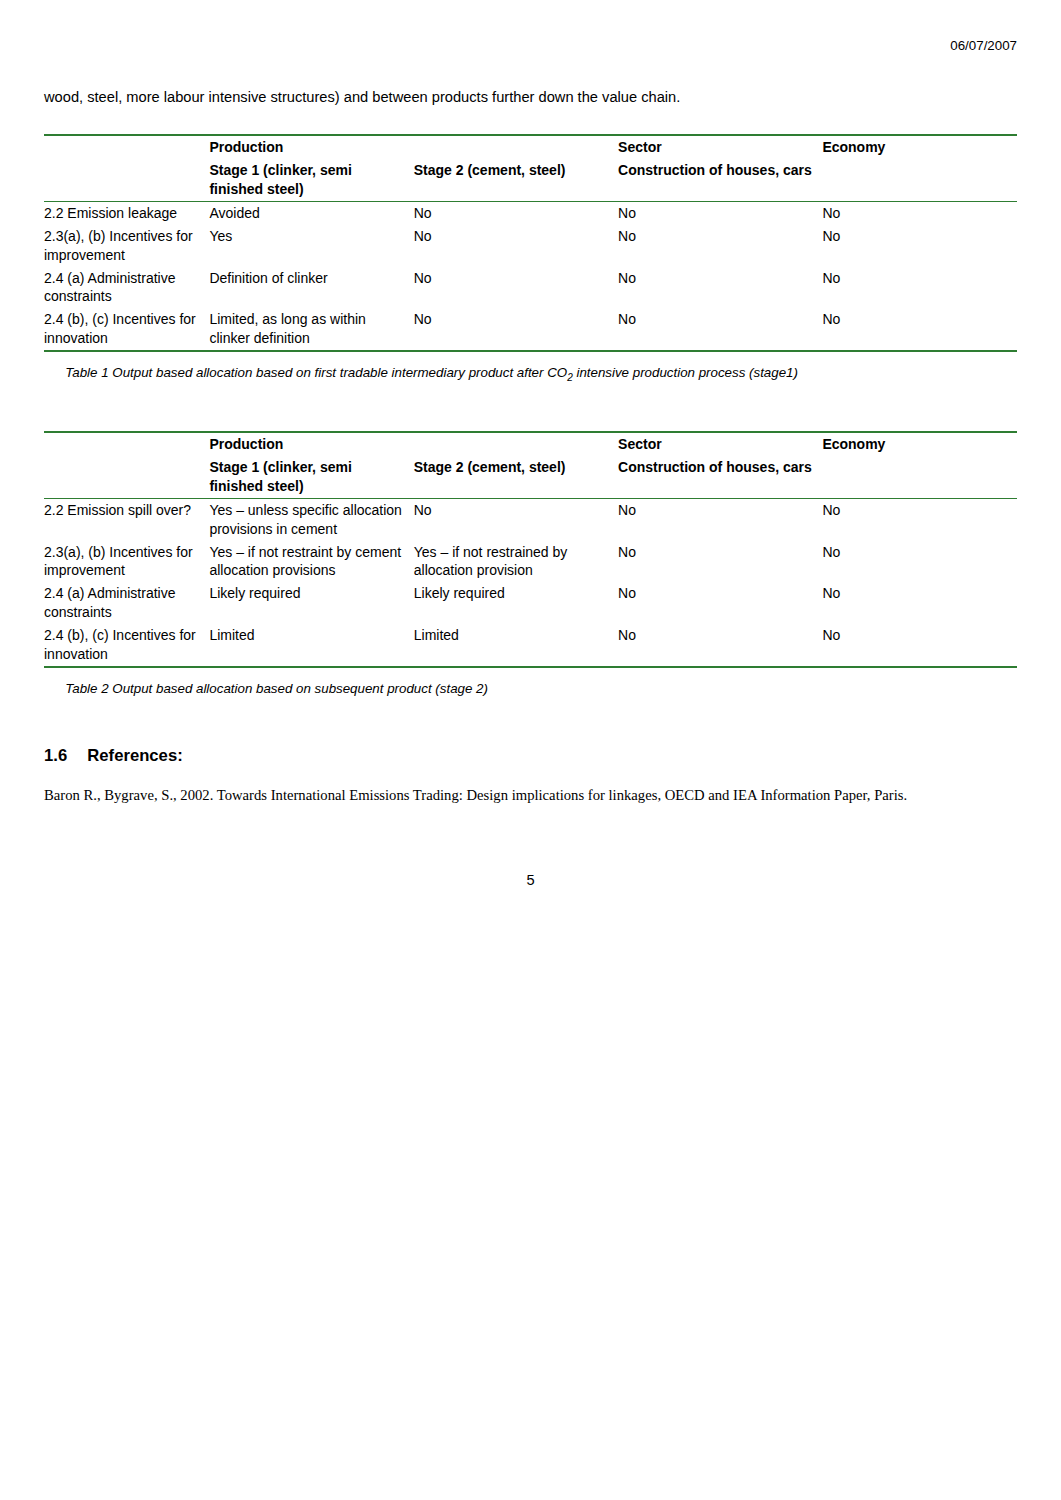06/07/2007
wood, steel, more labour intensive structures) and between products further down the value chain.
Table 1 Output based allocation based on first tradable intermediary product after CO 2 intensive production process (stage1)
| | Production | | Sector | Economy |
| --- | --- | --- | --- | --- |
| | Stage 1 (clinker, semi finished steel) | Stage 2 (cement, steel) | Construction of houses, cars | |
| 2.2 Emission leakage | Avoided | No | No | No |
| 2.3(a), (b) Incentives for improvement | Yes | No | No | No |
| 2.4 (a) Administrative constraints | Definition of clinker | No | No | No |
| 2.4 (b), (c) Incentives for innovation | Limited, as long as within clinker definition | No | No | No |
Table 2 Output based allocation based on subsequent product (stage 2)
| | Production | | Sector | Economy |
| --- | --- | --- | --- | --- |
| | Stage 1 (clinker, semi finished steel) | Stage 2 (cement, steel) | Construction of houses, cars | |
| 2.2 Emission spill over? | Yes – unless specific allocation provisions in cement | No | No | No |
| 2.3(a), (b) Incentives for improvement | Yes – if not restraint by cement allocation provisions | Yes – if not restrained by allocation provision | No | No |
| 2.4 (a) Administrative constraints | Likely required | Likely required | No | No |
| 2.4 (b), (c) Incentives for innovation | Limited | Limited | No | No |
1.6 References:
Baron R., Bygrave, S., 2002. Towards International Emissions Trading: Design implications for linkages, OECD and IEA Information Paper, Paris.
5